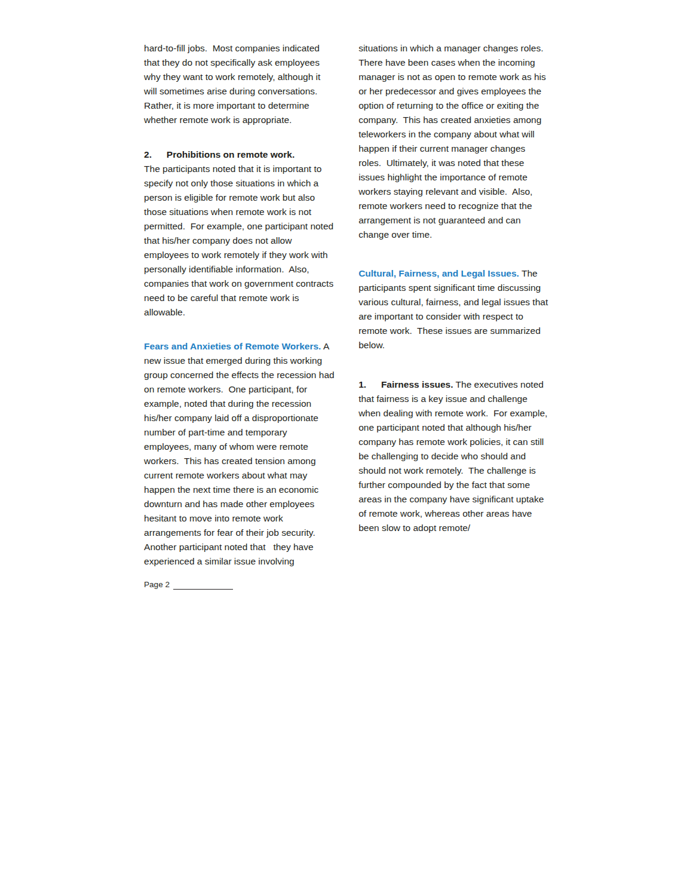hard-to-fill jobs. Most companies indicated that they do not specifically ask employees why they want to work remotely, although it will sometimes arise during conversations. Rather, it is more important to determine whether remote work is appropriate.
2. Prohibitions on remote work.
The participants noted that it is important to specify not only those situations in which a person is eligible for remote work but also those situations when remote work is not permitted. For example, one participant noted that his/her company does not allow employees to work remotely if they work with personally identifiable information. Also, companies that work on government contracts need to be careful that remote work is allowable.
Fears and Anxieties of Remote Workers. A new issue that emerged during this working group concerned the effects the recession had on remote workers. One participant, for example, noted that during the recession his/her company laid off a disproportionate number of part-time and temporary employees, many of whom were remote workers. This has created tension among current remote workers about what may happen the next time there is an economic downturn and has made other employees hesitant to move into remote work arrangements for fear of their job security. Another participant noted that they have experienced a similar issue involving
situations in which a manager changes roles. There have been cases when the incoming manager is not as open to remote work as his or her predecessor and gives employees the option of returning to the office or exiting the company. This has created anxieties among teleworkers in the company about what will happen if their current manager changes roles. Ultimately, it was noted that these issues highlight the importance of remote workers staying relevant and visible. Also, remote workers need to recognize that the arrangement is not guaranteed and can change over time.
Cultural, Fairness, and Legal Issues. The participants spent significant time discussing various cultural, fairness, and legal issues that are important to consider with respect to remote work. These issues are summarized below.
1. Fairness issues. The executives noted that fairness is a key issue and challenge when dealing with remote work. For example, one participant noted that although his/her company has remote work policies, it can still be challenging to decide who should and should not work remotely. The challenge is further compounded by the fact that some areas in the company have significant uptake of remote work, whereas other areas have been slow to adopt remote/
Page 2